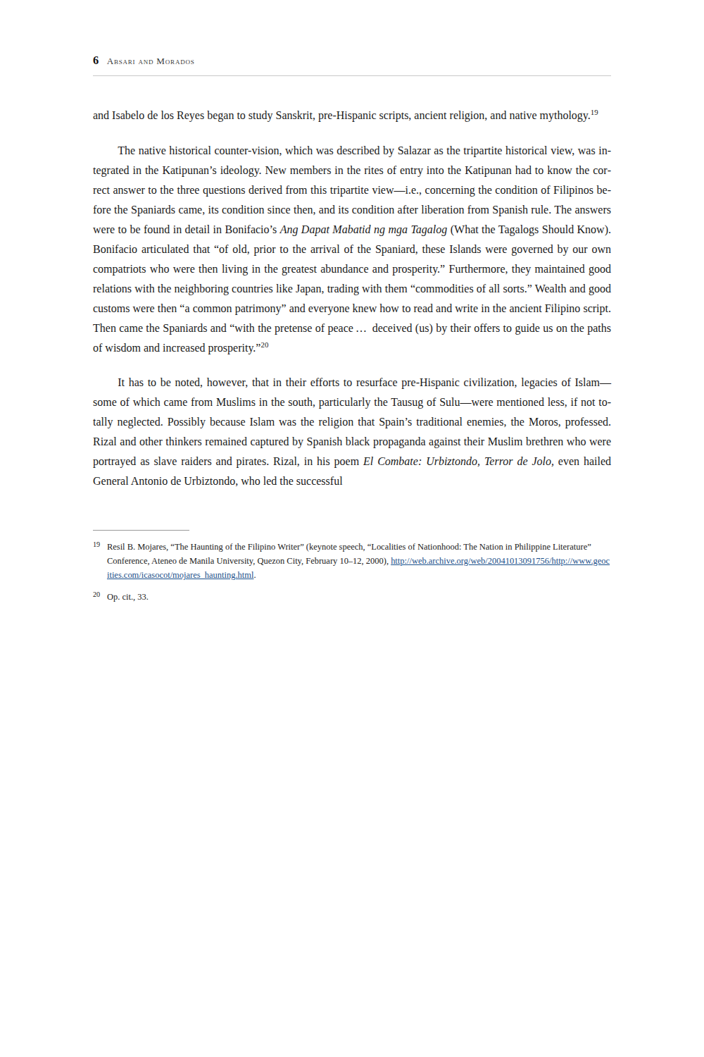6 Absari and Morados
and Isabelo de los Reyes began to study Sanskrit, pre-Hispanic scripts, ancient religion, and native mythology.19
The native historical counter-vision, which was described by Salazar as the tripartite historical view, was integrated in the Katipunan’s ideology. New members in the rites of entry into the Katipunan had to know the correct answer to the three questions derived from this tripartite view—i.e., concerning the condition of Filipinos before the Spaniards came, its condition since then, and its condition after liberation from Spanish rule. The answers were to be found in detail in Bonifacio’s Ang Dapat Mabatid ng mga Tagalog (What the Tagalogs Should Know). Bonifacio articulated that “of old, prior to the arrival of the Spaniard, these Islands were governed by our own compatriots who were then living in the greatest abundance and prosperity.” Furthermore, they maintained good relations with the neighboring countries like Japan, trading with them “commodities of all sorts.” Wealth and good customs were then “a common patrimony” and everyone knew how to read and write in the ancient Filipino script. Then came the Spaniards and “with the pretense of peace …  deceived (us) by their offers to guide us on the paths of wisdom and increased prosperity.”20
It has to be noted, however, that in their efforts to resurface pre-Hispanic civilization, legacies of Islam—some of which came from Muslims in the south, particularly the Tausug of Sulu—were mentioned less, if not totally neglected. Possibly because Islam was the religion that Spain’s traditional enemies, the Moros, professed. Rizal and other thinkers remained captured by Spanish black propaganda against their Muslim brethren who were portrayed as slave raiders and pirates. Rizal, in his poem El Combate: Urbiztondo, Terror de Jolo, even hailed General Antonio de Urbiztondo, who led the successful
19 Resil B. Mojares, “The Haunting of the Filipino Writer” (keynote speech, “Localities of Nationhood: The Nation in Philippine Literature” Conference, Ateneo de Manila University, Quezon City, February 10–12, 2000), http://web.archive.org/web/20041013091756/http://www.geocities.com/icasocot/mojares_haunting.html.
20 Op. cit., 33.